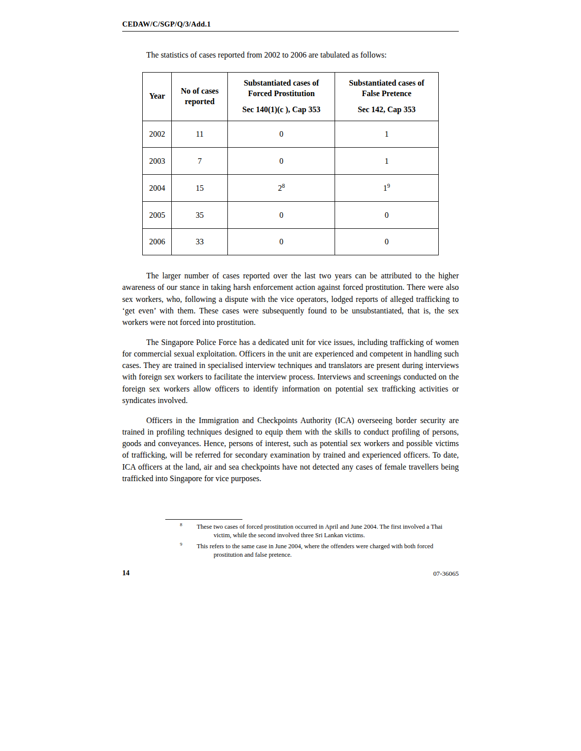CEDAW/C/SGP/Q/3/Add.1
The statistics of cases reported from 2002 to 2006 are tabulated as follows:
| Year | No of cases reported | Substantiated cases of Forced Prostitution Sec 140(1)(c ), Cap 353 | Substantiated cases of False Pretence Sec 142, Cap 353 |
| --- | --- | --- | --- |
| 2002 | 11 | 0 | 1 |
| 2003 | 7 | 0 | 1 |
| 2004 | 15 | 2 8 | 1 9 |
| 2005 | 35 | 0 | 0 |
| 2006 | 33 | 0 | 0 |
The larger number of cases reported over the last two years can be attributed to the higher awareness of our stance in taking harsh enforcement action against forced prostitution. There were also sex workers, who, following a dispute with the vice operators, lodged reports of alleged trafficking to ‘get even’ with them. These cases were subsequently found to be unsubstantiated, that is, the sex workers were not forced into prostitution.
The Singapore Police Force has a dedicated unit for vice issues, including trafficking of women for commercial sexual exploitation. Officers in the unit are experienced and competent in handling such cases. They are trained in specialised interview techniques and translators are present during interviews with foreign sex workers to facilitate the interview process. Interviews and screenings conducted on the foreign sex workers allow officers to identify information on potential sex trafficking activities or syndicates involved.
Officers in the Immigration and Checkpoints Authority (ICA) overseeing border security are trained in profiling techniques designed to equip them with the skills to conduct profiling of persons, goods and conveyances. Hence, persons of interest, such as potential sex workers and possible victims of trafficking, will be referred for secondary examination by trained and experienced officers. To date, ICA officers at the land, air and sea checkpoints have not detected any cases of female travellers being trafficked into Singapore for vice purposes.
8 These two cases of forced prostitution occurred in April and June 2004. The first involved a Thai victim, while the second involved three Sri Lankan victims.
9 This refers to the same case in June 2004, where the offenders were charged with both forced prostitution and false pretence.
14 07-36065